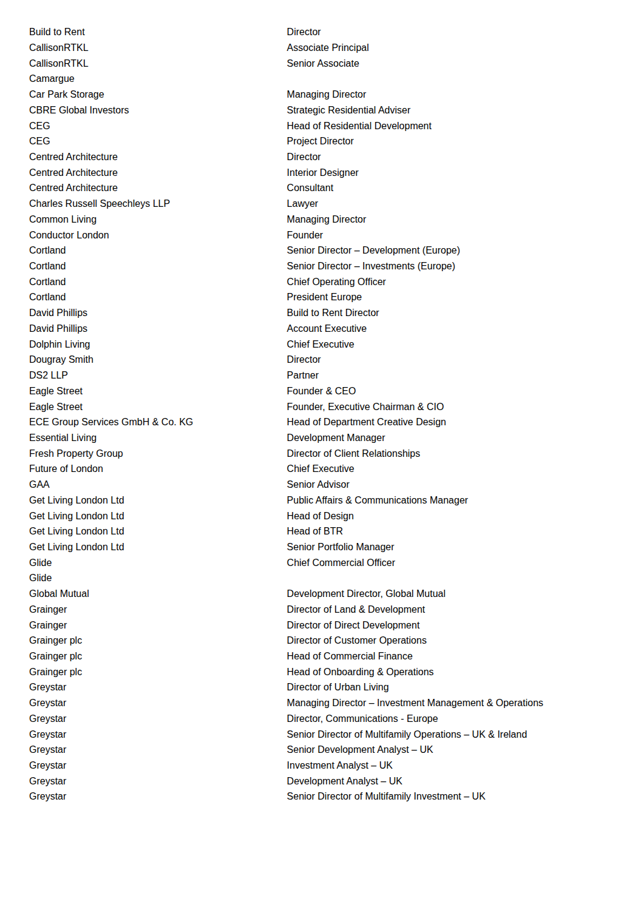| Build to Rent | Director |
| CallisonRTKL | Associate Principal |
| CallisonRTKL | Senior Associate |
| Camargue | |
| Car Park Storage | Managing Director |
| CBRE Global Investors | Strategic Residential Adviser |
| CEG | Head of Residential Development |
| CEG | Project Director |
| Centred Architecture | Director |
| Centred Architecture | Interior Designer |
| Centred Architecture | Consultant |
| Charles Russell Speechleys LLP | Lawyer |
| Common Living | Managing Director |
| Conductor London | Founder |
| Cortland | Senior Director – Development (Europe) |
| Cortland | Senior Director – Investments (Europe) |
| Cortland | Chief Operating Officer |
| Cortland | President Europe |
| David Phillips | Build to Rent Director |
| David Phillips | Account Executive |
| Dolphin Living | Chief Executive |
| Dougray Smith | Director |
| DS2 LLP | Partner |
| Eagle Street | Founder & CEO |
| Eagle Street | Founder, Executive Chairman & CIO |
| ECE Group Services GmbH & Co. KG | Head of Department Creative Design |
| Essential Living | Development Manager |
| Fresh Property Group | Director of Client Relationships |
| Future of London | Chief Executive |
| GAA | Senior Advisor |
| Get Living London Ltd | Public Affairs & Communications Manager |
| Get Living London Ltd | Head of Design |
| Get Living London Ltd | Head of BTR |
| Get Living London Ltd | Senior Portfolio Manager |
| Glide | Chief Commercial Officer |
| Glide | |
| Global Mutual | Development Director, Global Mutual |
| Grainger | Director of Land & Development |
| Grainger | Director of Direct Development |
| Grainger plc | Director of Customer Operations |
| Grainger plc | Head of Commercial Finance |
| Grainger plc | Head of Onboarding & Operations |
| Greystar | Director of Urban Living |
| Greystar | Managing Director – Investment Management & Operations |
| Greystar | Director, Communications - Europe |
| Greystar | Senior Director of Multifamily Operations – UK & Ireland |
| Greystar | Senior Development Analyst – UK |
| Greystar | Investment Analyst – UK |
| Greystar | Development Analyst – UK |
| Greystar | Senior Director of Multifamily Investment – UK |